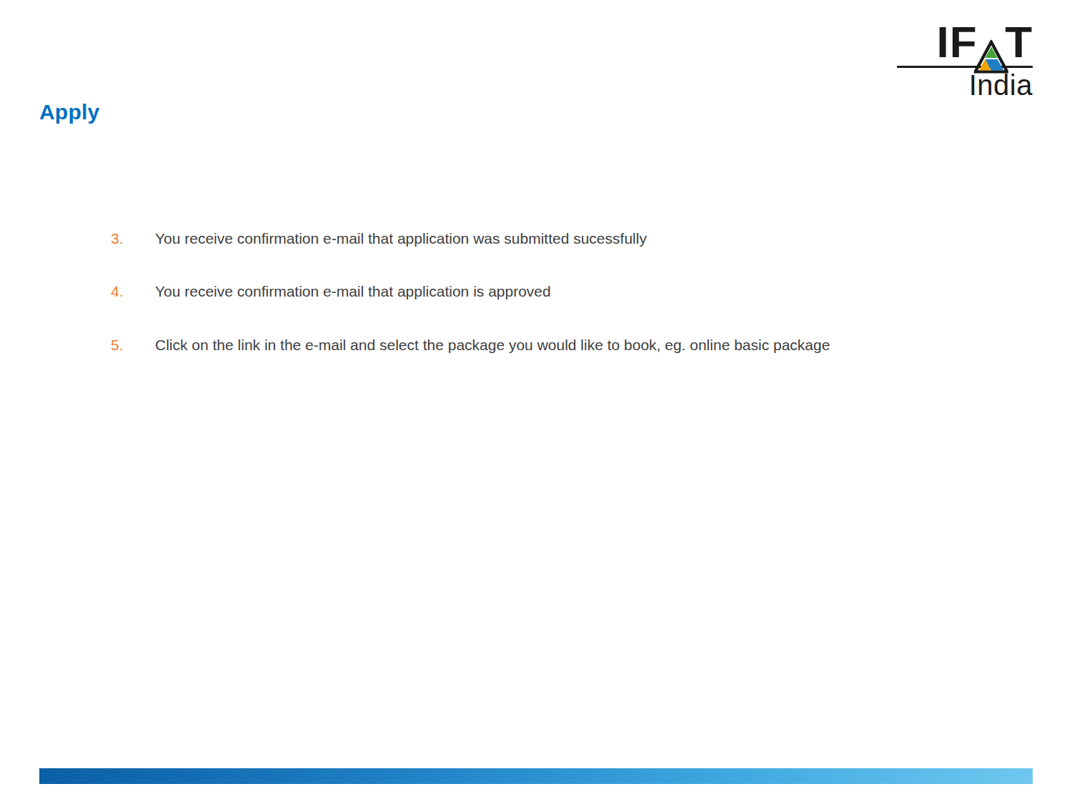IF T
India
Apply
3. You receive confirmation e-mail that application was submitted sucessfully
4. You receive confirmation e-mail that application is approved
5. Click on the link in the e-mail and select the package you would like to book, eg. online basic package